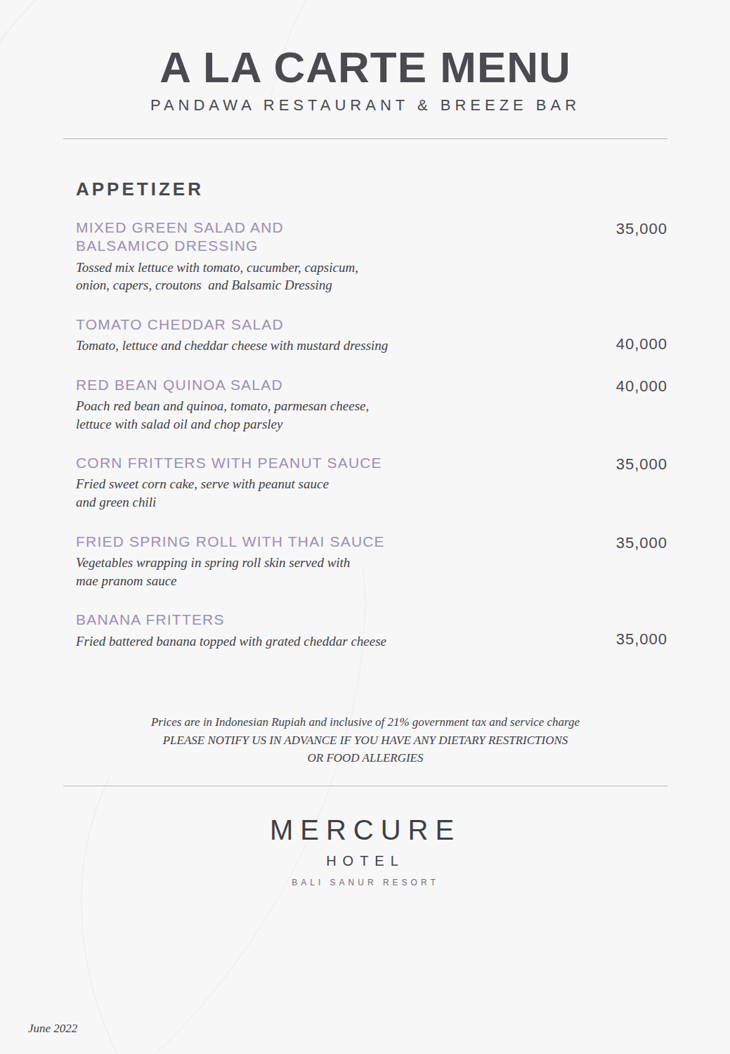A LA CARTE MENU
PANDAWA RESTAURANT & BREEZE BAR
APPETIZER
Mixed Green Salad and
Balsamico Dressing
Tossed mix lettuce with tomato, cucumber, capsicum,
onion, capers, croutons and Balsamic Dressing
35,000
Tomato Cheddar Salad
Tomato, lettuce and cheddar cheese with mustard dressing
40,000
Red Bean Quinoa Salad
Poach red bean and quinoa, tomato, parmesan cheese,
lettuce with salad oil and chop parsley
40,000
Corn Fritters with Peanut Sauce
Fried sweet corn cake, serve with peanut sauce
and green chili
35,000
Fried Spring Roll with Thai Sauce
Vegetables wrapping in spring roll skin served with
mae pranom sauce
35,000
Banana Fritters
Fried battered banana topped with grated cheddar cheese
35,000
Prices are in Indonesian Rupiah and inclusive of 21% government tax and service charge
Please notify us in advance if you have any dietary restrictions
or food allergies
MERCURE
HOTEL
BALI SANUR RESORT
June 2022